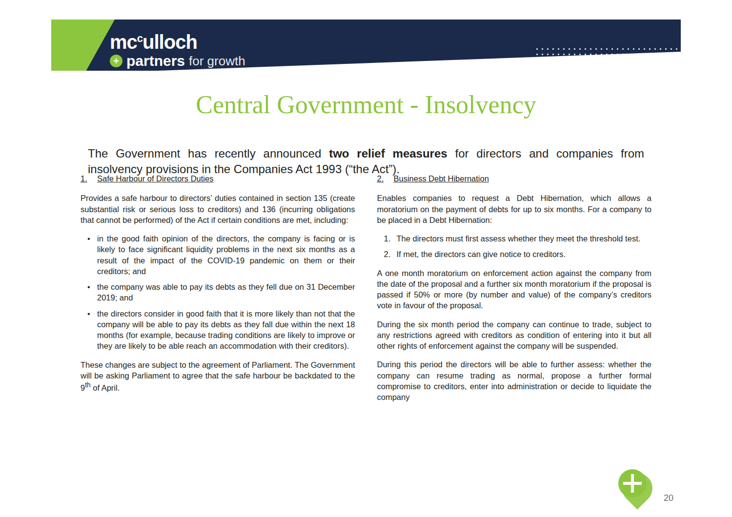mcculloch
+ partners for growth
Central Government - Insolvency
The Government has recently announced two relief measures for directors and companies from insolvency provisions in the Companies Act 1993 (“the Act”).
1. Safe Harbour of Directors Duties
Provides a safe harbour to directors’ duties contained in section 135 (create substantial risk or serious loss to creditors) and 136 (incurring obligations that cannot be performed) of the Act if certain conditions are met, including:
in the good faith opinion of the directors, the company is facing or is likely to face significant liquidity problems in the next six months as a result of the impact of the COVID-19 pandemic on them or their creditors; and
the company was able to pay its debts as they fell due on 31 December 2019; and
the directors consider in good faith that it is more likely than not that the company will be able to pay its debts as they fall due within the next 18 months (for example, because trading conditions are likely to improve or they are likely to be able reach an accommodation with their creditors).
These changes are subject to the agreement of Parliament. The Government will be asking Parliament to agree that the safe harbour be backdated to the 9th of April.
2. Business Debt Hibernation
Enables companies to request a Debt Hibernation, which allows a moratorium on the payment of debts for up to six months. For a company to be placed in a Debt Hibernation:
The directors must first assess whether they meet the threshold test.
If met, the directors can give notice to creditors.
A one month moratorium on enforcement action against the company from the date of the proposal and a further six month moratorium if the proposal is passed if 50% or more (by number and value) of the company’s creditors vote in favour of the proposal.
During the six month period the company can continue to trade, subject to any restrictions agreed with creditors as condition of entering into it but all other rights of enforcement against the company will be suspended.
During this period the directors will be able to further assess: whether the company can resume trading as normal, propose a further formal compromise to creditors, enter into administration or decide to liquidate the company
20